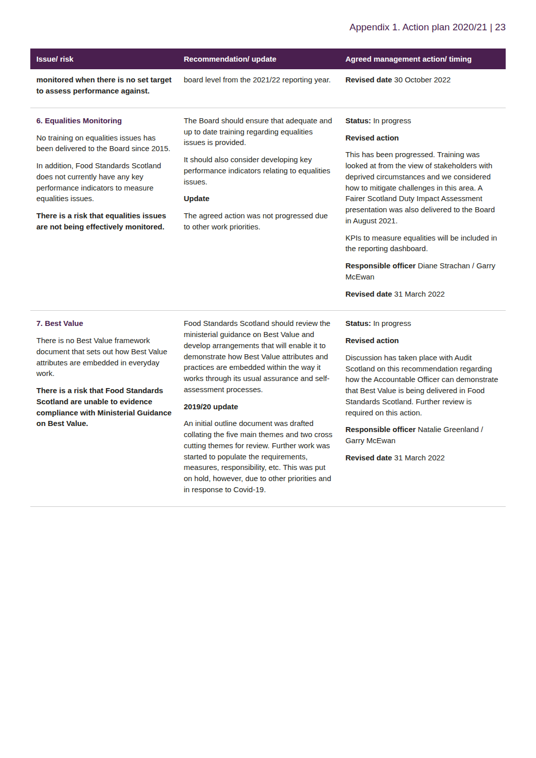Appendix 1. Action plan 2020/21 | 23
| Issue/ risk | Recommendation/ update | Agreed management action/ timing |
| --- | --- | --- |
| monitored when there is no set target to assess performance against. | board level from the 2021/22 reporting year. | Revised date 30 October 2022 |
| 6. Equalities Monitoring No training on equalities issues has been delivered to the Board since 2015. In addition, Food Standards Scotland does not currently have any key performance indicators to measure equalities issues. There is a risk that equalities issues are not being effectively monitored. | The Board should ensure that adequate and up to date training regarding equalities issues is provided. It should also consider developing key performance indicators relating to equalities issues. Update The agreed action was not progressed due to other work priorities. | Status: In progress Revised action This has been progressed. Training was looked at from the view of stakeholders with deprived circumstances and we considered how to mitigate challenges in this area. A Fairer Scotland Duty Impact Assessment presentation was also delivered to the Board in August 2021. KPIs to measure equalities will be included in the reporting dashboard. Responsible officer Diane Strachan / Garry McEwan Revised date 31 March 2022 |
| 7. Best Value There is no Best Value framework document that sets out how Best Value attributes are embedded in everyday work. There is a risk that Food Standards Scotland are unable to evidence compliance with Ministerial Guidance on Best Value. | Food Standards Scotland should review the ministerial guidance on Best Value and develop arrangements that will enable it to demonstrate how Best Value attributes and practices are embedded within the way it works through its usual assurance and self-assessment processes. 2019/20 update An initial outline document was drafted collating the five main themes and two cross cutting themes for review. Further work was started to populate the requirements, measures, responsibility, etc. This was put on hold, however, due to other priorities and in response to Covid-19. | Status: In progress Revised action Discussion has taken place with Audit Scotland on this recommendation regarding how the Accountable Officer can demonstrate that Best Value is being delivered in Food Standards Scotland. Further review is required on this action. Responsible officer Natalie Greenland / Garry McEwan Revised date 31 March 2022 |